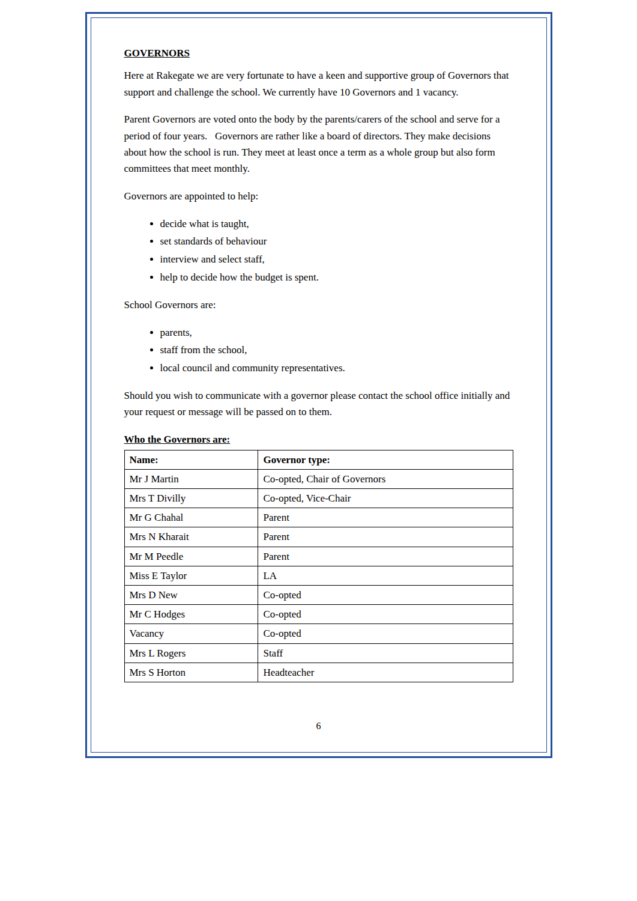GOVERNORS
Here at Rakegate we are very fortunate to have a keen and supportive group of Governors that support and challenge the school. We currently have 10 Governors and 1 vacancy.
Parent Governors are voted onto the body by the parents/carers of the school and serve for a period of four years. Governors are rather like a board of directors. They make decisions about how the school is run. They meet at least once a term as a whole group but also form committees that meet monthly.
Governors are appointed to help:
decide what is taught,
set standards of behaviour
interview and select staff,
help to decide how the budget is spent.
School Governors are:
parents,
staff from the school,
local council and community representatives.
Should you wish to communicate with a governor please contact the school office initially and your request or message will be passed on to them.
Who the Governors are:
| Name: | Governor type: |
| --- | --- |
| Mr J Martin | Co-opted, Chair of Governors |
| Mrs T Divilly | Co-opted, Vice-Chair |
| Mr G Chahal | Parent |
| Mrs N Kharait | Parent |
| Mr M Peedle | Parent |
| Miss E Taylor | LA |
| Mrs D New | Co-opted |
| Mr C Hodges | Co-opted |
| Vacancy | Co-opted |
| Mrs L Rogers | Staff |
| Mrs S Horton | Headteacher |
6